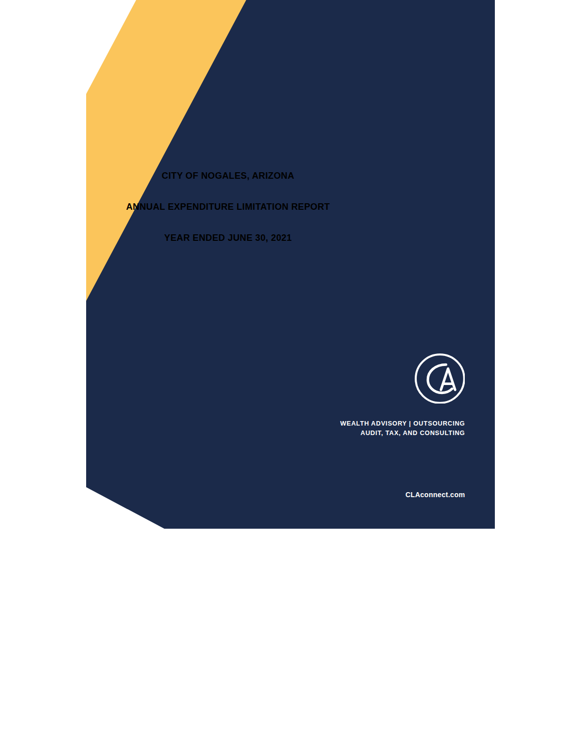CITY OF NOGALES, ARIZONA
ANNUAL EXPENDITURE LIMITATION REPORT
YEAR ENDED JUNE 30, 2021
WEALTH ADVISORY | OUTSOURCING
AUDIT, TAX, AND CONSULTING
CLAconnect.com